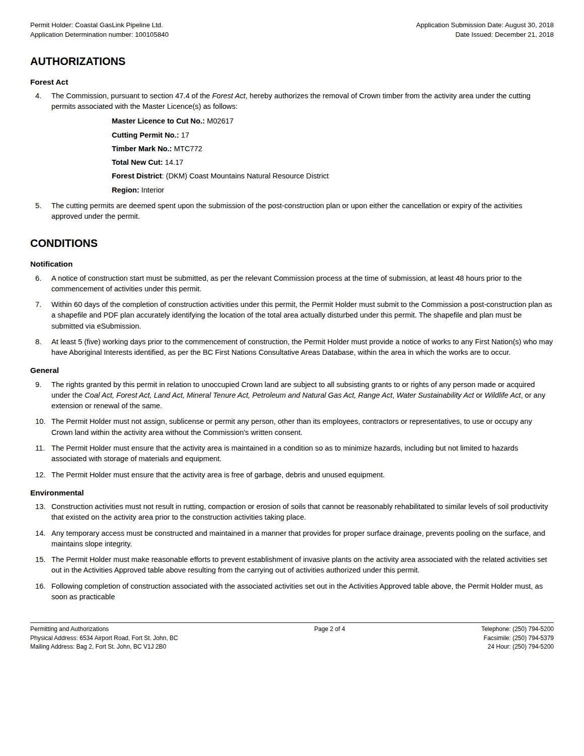Permit Holder: Coastal GasLink Pipeline Ltd.
Application Determination number: 100105840
Application Submission Date: August 30, 2018
Date Issued: December 21, 2018
AUTHORIZATIONS
Forest Act
The Commission, pursuant to section 47.4 of the Forest Act, hereby authorizes the removal of Crown timber from the activity area under the cutting permits associated with the Master Licence(s) as follows:
Master Licence to Cut No.: M02617
Cutting Permit No.: 17
Timber Mark No.: MTC772
Total New Cut: 14.17
Forest District: (DKM) Coast Mountains Natural Resource District
Region: Interior
The cutting permits are deemed spent upon the submission of the post-construction plan or upon either the cancellation or expiry of the activities approved under the permit.
CONDITIONS
Notification
A notice of construction start must be submitted, as per the relevant Commission process at the time of submission, at least 48 hours prior to the commencement of activities under this permit.
Within 60 days of the completion of construction activities under this permit, the Permit Holder must submit to the Commission a post-construction plan as a shapefile and PDF plan accurately identifying the location of the total area actually disturbed under this permit. The shapefile and plan must be submitted via eSubmission.
At least 5 (five) working days prior to the commencement of construction, the Permit Holder must provide a notice of works to any First Nation(s) who may have Aboriginal Interests identified, as per the BC First Nations Consultative Areas Database, within the area in which the works are to occur.
General
The rights granted by this permit in relation to unoccupied Crown land are subject to all subsisting grants to or rights of any person made or acquired under the Coal Act, Forest Act, Land Act, Mineral Tenure Act, Petroleum and Natural Gas Act, Range Act, Water Sustainability Act or Wildlife Act, or any extension or renewal of the same.
The Permit Holder must not assign, sublicense or permit any person, other than its employees, contractors or representatives, to use or occupy any Crown land within the activity area without the Commission's written consent.
The Permit Holder must ensure that the activity area is maintained in a condition so as to minimize hazards, including but not limited to hazards associated with storage of materials and equipment.
The Permit Holder must ensure that the activity area is free of garbage, debris and unused equipment.
Environmental
Construction activities must not result in rutting, compaction or erosion of soils that cannot be reasonably rehabilitated to similar levels of soil productivity that existed on the activity area prior to the construction activities taking place.
Any temporary access must be constructed and maintained in a manner that provides for proper surface drainage, prevents pooling on the surface, and maintains slope integrity.
The Permit Holder must make reasonable efforts to prevent establishment of invasive plants on the activity area associated with the related activities set out in the Activities Approved table above resulting from the carrying out of activities authorized under this permit.
Following completion of construction associated with the associated activities set out in the Activities Approved table above, the Permit Holder must, as soon as practicable
Permitting and Authorizations Physical Address: 6534 Airport Road, Fort St. John, BC Mailing Address: Bag 2, Fort St. John, BC V1J 2B0
Page 2 of 4
Telephone: (250) 794-5200 Facsimile: (250) 794-5379 24 Hour: (250) 794-5200